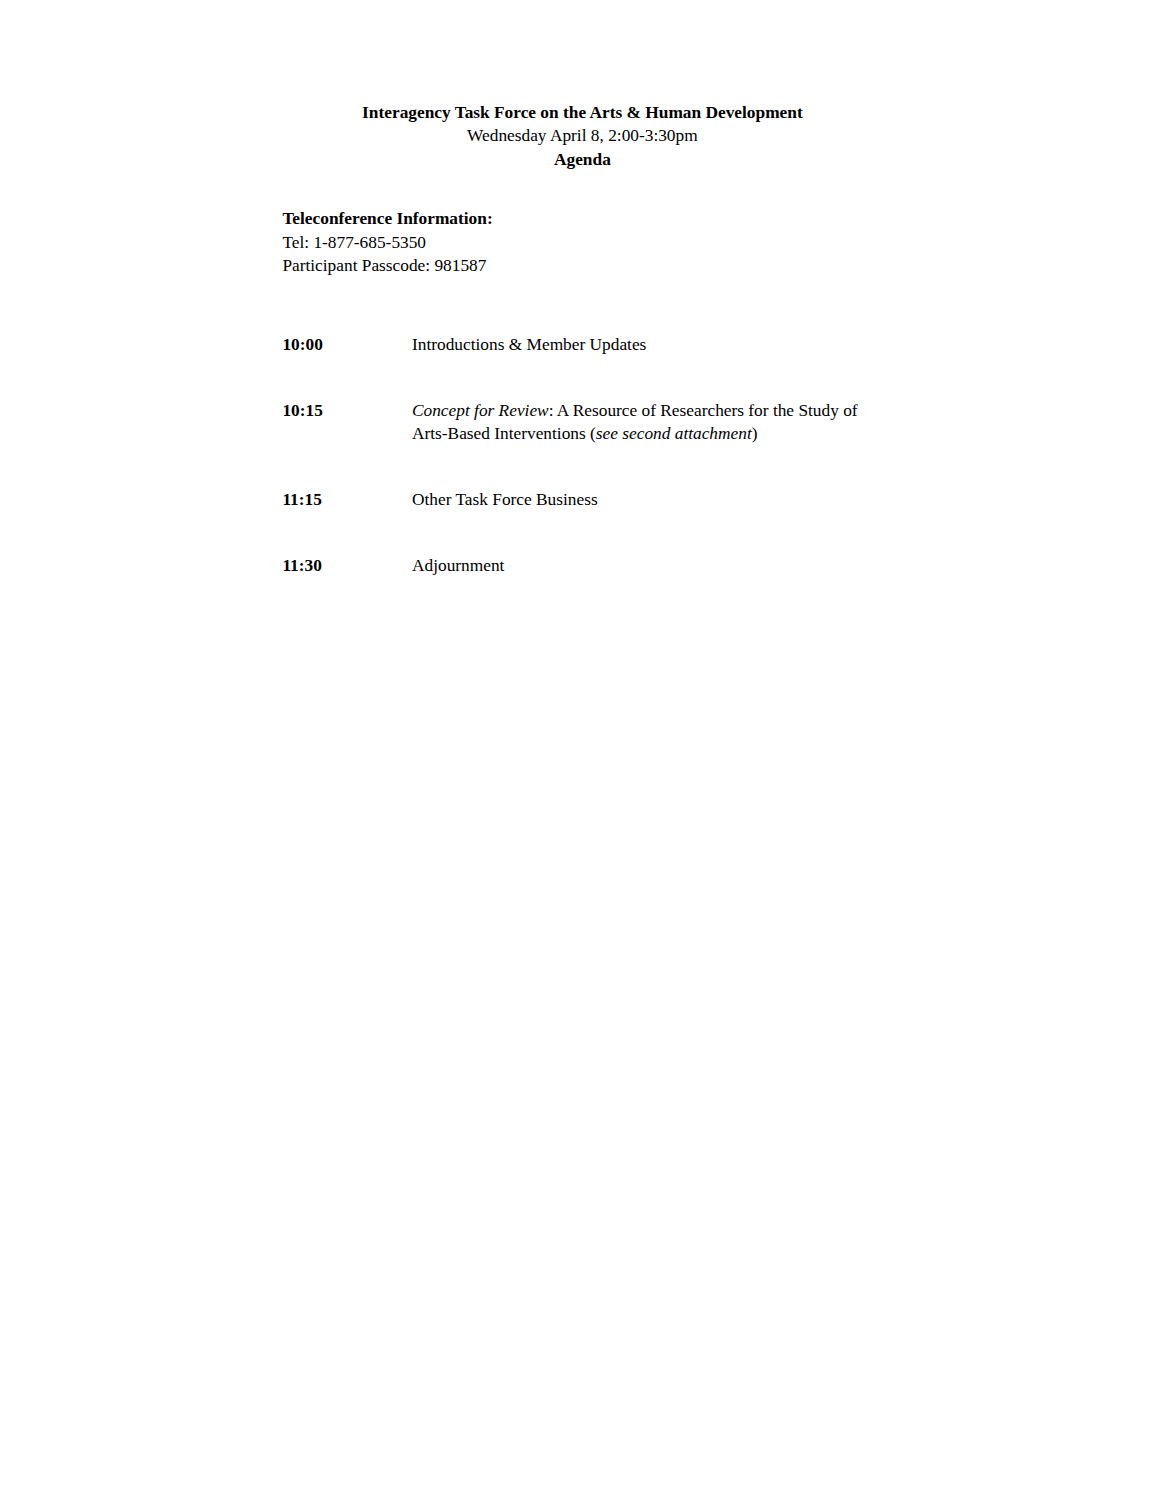Interagency Task Force on the Arts & Human Development
Wednesday April 8, 2:00-3:30pm
Agenda
Teleconference Information:
Tel: 1-877-685-5350
Participant Passcode: 981587
| 10:00 | Introductions & Member Updates |
| 10:15 | Concept for Review : A Resource of Researchers for the Study of Arts-Based Interventions ( see second attachment ) |
| 11:15 | Other Task Force Business |
| 11:30 | Adjournment |